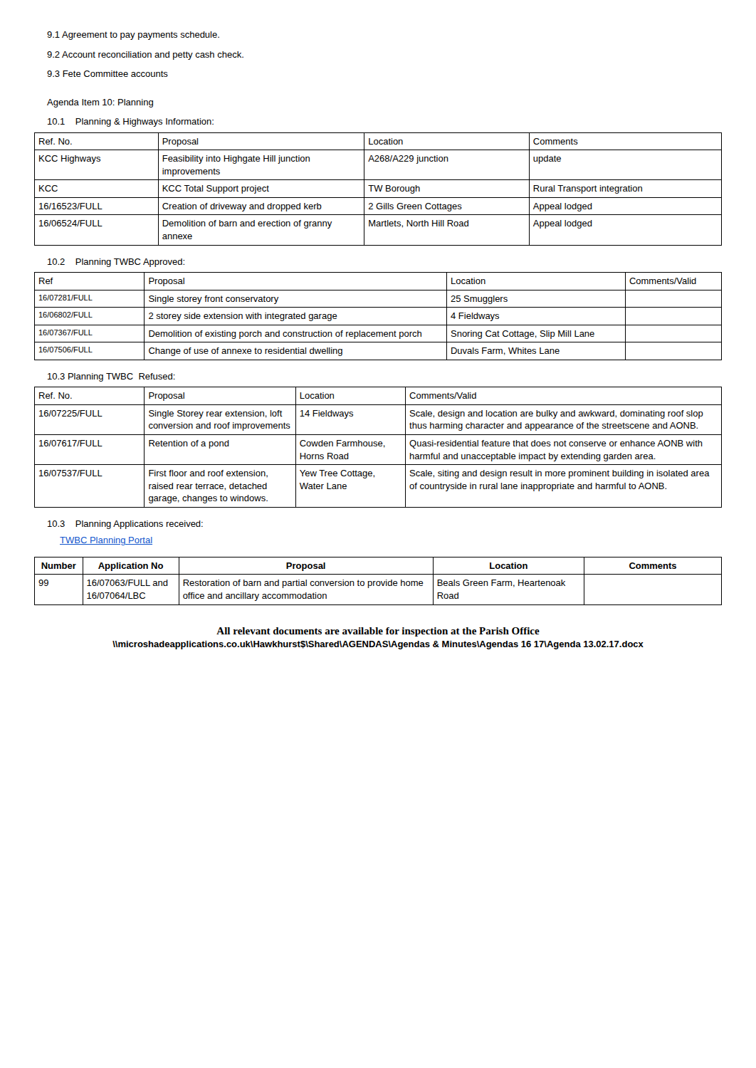9.1 Agreement to pay payments schedule.
9.2 Account reconciliation and petty cash check.
9.3 Fete Committee accounts
Agenda Item 10: Planning
10.1 Planning & Highways Information:
| Ref. No. | Proposal | Location | Comments |
| KCC Highways | Feasibility into Highgate Hill junction improvements | A268/A229 junction | update |
| KCC | KCC Total Support project | TW Borough | Rural Transport integration |
| 16/16523/FULL | Creation of driveway and dropped kerb | 2 Gills Green Cottages | Appeal lodged |
| 16/06524/FULL | Demolition of barn and erection of granny annexe | Martlets, North Hill Road | Appeal lodged |
10.2 Planning TWBC Approved:
| Ref | Proposal | Location | Comments/Valid |
| 16/07281/FULL | Single storey front conservatory | 25 Smugglers | |
| 16/06802/FULL | 2 storey side extension with integrated garage | 4 Fieldways | |
| 16/07367/FULL | Demolition of existing porch and construction of replacement porch | Snoring Cat Cottage, Slip Mill Lane | |
| 16/07506/FULL | Change of use of annexe to residential dwelling | Duvals Farm, Whites Lane | |
10.3 Planning TWBC Refused:
| Ref. No. | Proposal | Location | Comments/Valid |
| 16/07225/FULL | Single Storey rear extension, loft conversion and roof improvements | 14 Fieldways | Scale, design and location are bulky and awkward, dominating roof slop thus harming character and appearance of the streetscene and AONB. |
| 16/07617/FULL | Retention of a pond | Cowden Farmhouse, Horns Road | Quasi-residential feature that does not conserve or enhance AONB with harmful and unacceptable impact by extending garden area. |
| 16/07537/FULL | First floor and roof extension, raised rear terrace, detached garage, changes to windows. | Yew Tree Cottage, Water Lane | Scale, siting and design result in more prominent building in isolated area of countryside in rural lane inappropriate and harmful to AONB. |
10.3 Planning Applications received:
TWBC Planning Portal
| Number | Application No | Proposal | Location | Comments |
| --- | --- | --- | --- | --- |
| 99 | 16/07063/FULL and 16/07064/LBC | Restoration of barn and partial conversion to provide home office and ancillary accommodation | Beals Green Farm, Heartenoak Road | |
All relevant documents are available for inspection at the Parish Office
\\microshadeapplications.co.uk\Hawkhurst$\Shared\AGENDAS\Agendas & Minutes\Agendas 16 17\Agenda 13.02.17.docx